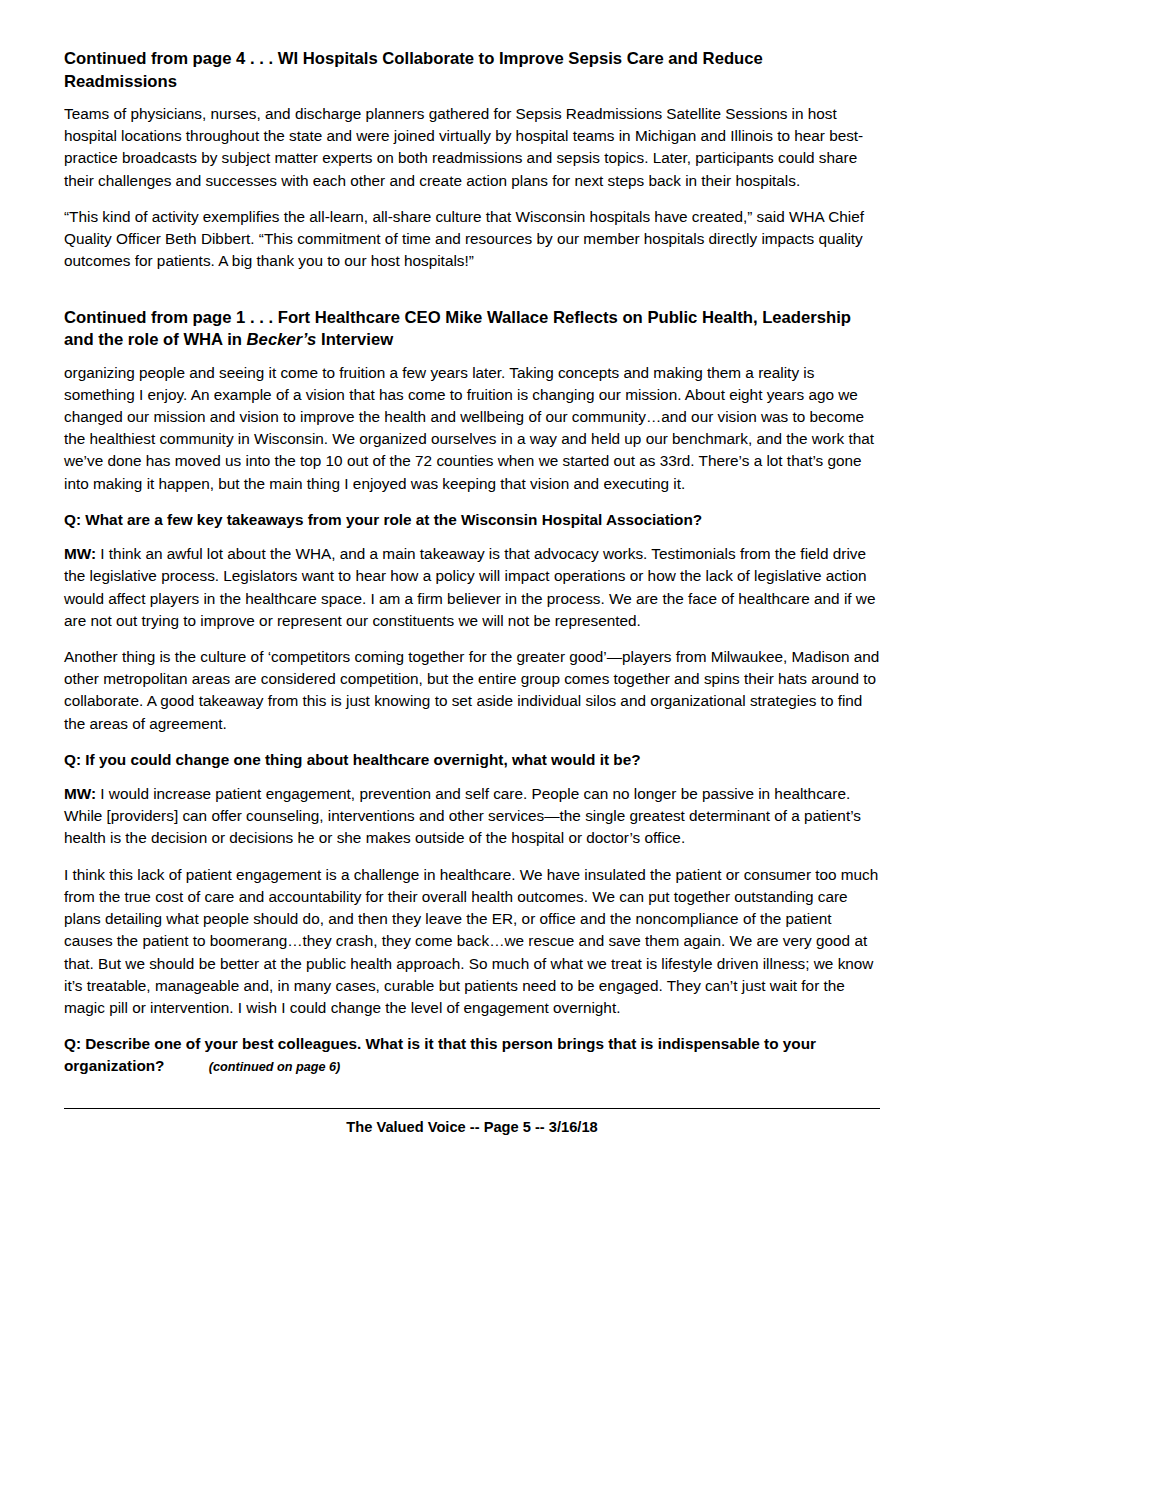Continued from page 4 . . . WI Hospitals Collaborate to Improve Sepsis Care and Reduce Readmissions
Teams of physicians, nurses, and discharge planners gathered for Sepsis Readmissions Satellite Sessions in host hospital locations throughout the state and were joined virtually by hospital teams in Michigan and Illinois to hear best-practice broadcasts by subject matter experts on both readmissions and sepsis topics. Later, participants could share their challenges and successes with each other and create action plans for next steps back in their hospitals.
“This kind of activity exemplifies the all-learn, all-share culture that Wisconsin hospitals have created,” said WHA Chief Quality Officer Beth Dibbert. “This commitment of time and resources by our member hospitals directly impacts quality outcomes for patients. A big thank you to our host hospitals!”
Continued from page 1 . . . Fort Healthcare CEO Mike Wallace Reflects on Public Health, Leadership and the role of WHA in Becker’s Interview
organizing people and seeing it come to fruition a few years later. Taking concepts and making them a reality is something I enjoy. An example of a vision that has come to fruition is changing our mission. About eight years ago we changed our mission and vision to improve the health and wellbeing of our community…and our vision was to become the healthiest community in Wisconsin. We organized ourselves in a way and held up our benchmark, and the work that we’ve done has moved us into the top 10 out of the 72 counties when we started out as 33rd. There’s a lot that’s gone into making it happen, but the main thing I enjoyed was keeping that vision and executing it.
Q: What are a few key takeaways from your role at the Wisconsin Hospital Association?
MW: I think an awful lot about the WHA, and a main takeaway is that advocacy works. Testimonials from the field drive the legislative process. Legislators want to hear how a policy will impact operations or how the lack of legislative action would affect players in the healthcare space. I am a firm believer in the process. We are the face of healthcare and if we are not out trying to improve or represent our constituents we will not be represented.
Another thing is the culture of ‘competitors coming together for the greater good’—players from Milwaukee, Madison and other metropolitan areas are considered competition, but the entire group comes together and spins their hats around to collaborate. A good takeaway from this is just knowing to set aside individual silos and organizational strategies to find the areas of agreement.
Q: If you could change one thing about healthcare overnight, what would it be?
MW: I would increase patient engagement, prevention and self care. People can no longer be passive in healthcare. While [providers] can offer counseling, interventions and other services—the single greatest determinant of a patient’s health is the decision or decisions he or she makes outside of the hospital or doctor’s office.
I think this lack of patient engagement is a challenge in healthcare. We have insulated the patient or consumer too much from the true cost of care and accountability for their overall health outcomes. We can put together outstanding care plans detailing what people should do, and then they leave the ER, or office and the noncompliance of the patient causes the patient to boomerang…they crash, they come back…we rescue and save them again. We are very good at that. But we should be better at the public health approach. So much of what we treat is lifestyle driven illness; we know it’s treatable, manageable and, in many cases, curable but patients need to be engaged. They can’t just wait for the magic pill or intervention. I wish I could change the level of engagement overnight.
Q: Describe one of your best colleagues. What is it that this person brings that is indispensable to your organization? (continued on page 6)
The Valued Voice -- Page 5 -- 3/16/18